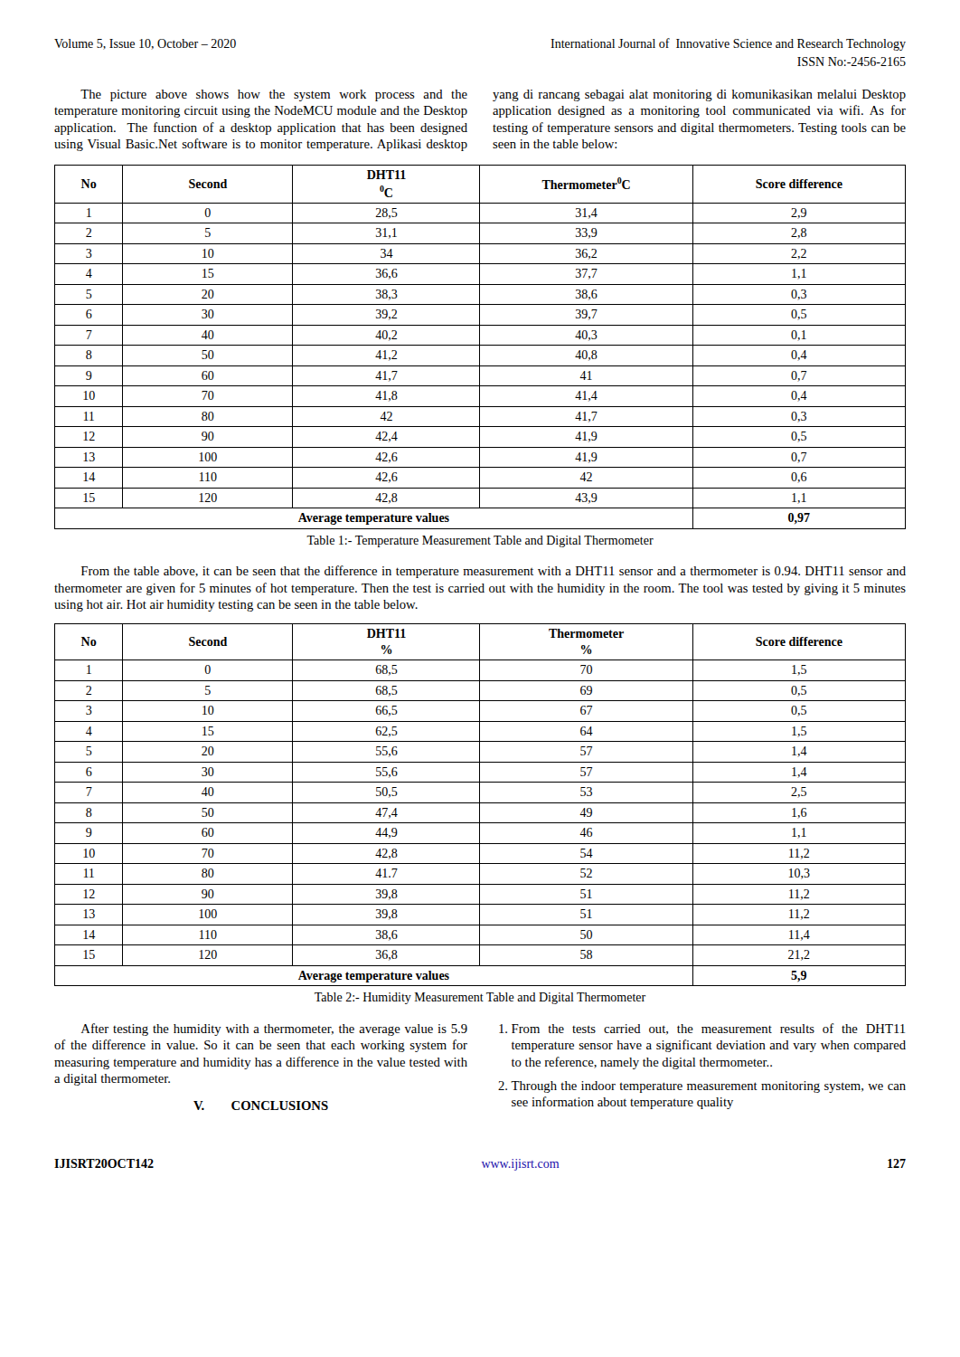Volume 5, Issue 10, October – 2020
International Journal of Innovative Science and Research Technology
ISSN No:-2456-2165
The picture above shows how the system work process and the temperature monitoring circuit using the NodeMCU module and the Desktop application. The function of a desktop application that has been designed using Visual Basic.Net software is to monitor temperature. Aplikasi desktop yang di rancang sebagai alat monitoring di komunikasikan melalui Desktop application designed as a monitoring tool communicated via wifi. As for testing of temperature sensors and digital thermometers. Testing tools can be seen in the table below:
| No | Second | DHT11 0 C | Thermometer 0 C | Score difference |
| --- | --- | --- | --- | --- |
| 1 | 0 | 28,5 | 31,4 | 2,9 |
| 2 | 5 | 31,1 | 33,9 | 2,8 |
| 3 | 10 | 34 | 36,2 | 2,2 |
| 4 | 15 | 36,6 | 37,7 | 1,1 |
| 5 | 20 | 38,3 | 38,6 | 0,3 |
| 6 | 30 | 39,2 | 39,7 | 0,5 |
| 7 | 40 | 40,2 | 40,3 | 0,1 |
| 8 | 50 | 41,2 | 40,8 | 0,4 |
| 9 | 60 | 41,7 | 41 | 0,7 |
| 10 | 70 | 41,8 | 41,4 | 0,4 |
| 11 | 80 | 42 | 41,7 | 0,3 |
| 12 | 90 | 42,4 | 41,9 | 0,5 |
| 13 | 100 | 42,6 | 41,9 | 0,7 |
| 14 | 110 | 42,6 | 42 | 0,6 |
| 15 | 120 | 42,8 | 43,9 | 1,1 |
| Average temperature values | 0,97 |
Table 1:- Temperature Measurement Table and Digital Thermometer
From the table above, it can be seen that the difference in temperature measurement with a DHT11 sensor and a thermometer is 0.94. DHT11 sensor and thermometer are given for 5 minutes of hot temperature. Then the test is carried out with the humidity in the room. The tool was tested by giving it 5 minutes using hot air. Hot air humidity testing can be seen in the table below.
| No | Second | DHT11 % | Thermometer % | Score difference |
| --- | --- | --- | --- | --- |
| 1 | 0 | 68,5 | 70 | 1,5 |
| 2 | 5 | 68,5 | 69 | 0,5 |
| 3 | 10 | 66,5 | 67 | 0,5 |
| 4 | 15 | 62,5 | 64 | 1,5 |
| 5 | 20 | 55,6 | 57 | 1,4 |
| 6 | 30 | 55,6 | 57 | 1,4 |
| 7 | 40 | 50,5 | 53 | 2,5 |
| 8 | 50 | 47,4 | 49 | 1,6 |
| 9 | 60 | 44,9 | 46 | 1,1 |
| 10 | 70 | 42,8 | 54 | 11,2 |
| 11 | 80 | 41.7 | 52 | 10,3 |
| 12 | 90 | 39,8 | 51 | 11,2 |
| 13 | 100 | 39,8 | 51 | 11,2 |
| 14 | 110 | 38,6 | 50 | 11,4 |
| 15 | 120 | 36,8 | 58 | 21,2 |
| Average temperature values | 5,9 |
Table 2:- Humidity Measurement Table and Digital Thermometer
After testing the humidity with a thermometer, the average value is 5.9 of the difference in value. So it can be seen that each working system for measuring temperature and humidity has a difference in the value tested with a digital thermometer.
V. CONCLUSIONS
From the tests carried out, the measurement results of the DHT11 temperature sensor have a significant deviation and vary when compared to the reference, namely the digital thermometer..
Through the indoor temperature measurement monitoring system, we can see information about temperature quality
IJISRT20OCT142
www.ijisrt.com
127